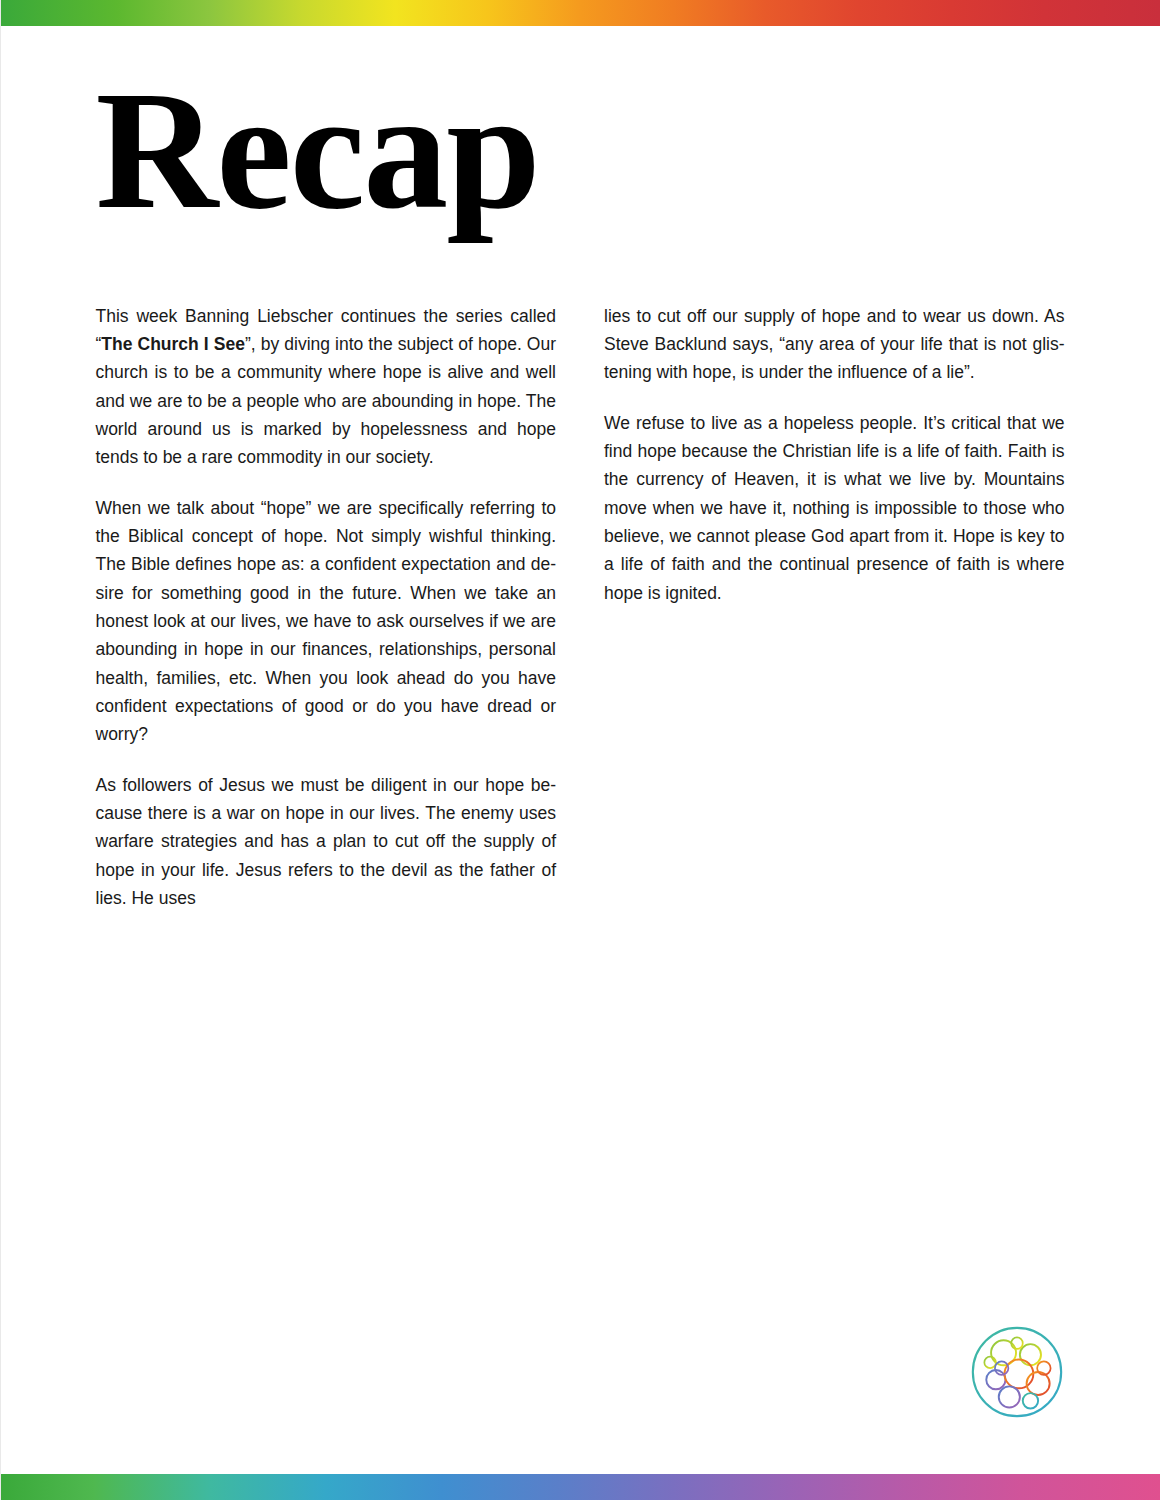Recap
This week Banning Liebscher continues the series called “The Church I See”, by diving into the subject of hope. Our church is to be a community where hope is alive and well and we are to be a people who are abounding in hope. The world around us is marked by hopelessness and hope tends to be a rare commodity in our society.
When we talk about “hope” we are specifically referring to the Biblical concept of hope. Not simply wishful thinking. The Bible defines hope as: a confident expectation and desire for something good in the future. When we take an honest look at our lives, we have to ask ourselves if we are abounding in hope in our finances, relationships, personal health, families, etc. When you look ahead do you have confident expectations of good or do you have dread or worry?
As followers of Jesus we must be diligent in our hope because there is a war on hope in our lives. The enemy uses warfare strategies and has a plan to cut off the supply of hope in your life. Jesus refers to the devil as the father of lies. He uses
lies to cut off our supply of hope and to wear us down. As Steve Backlund says, “any area of your life that is not glistening with hope, is under the influence of a lie”.
We refuse to live as a hopeless people. It’s critical that we find hope because the Christian life is a life of faith. Faith is the currency of Heaven, it is what we live by. Mountains move when we have it, nothing is impossible to those who believe, we cannot please God apart from it. Hope is key to a life of faith and the continual presence of faith is where hope is ignited.